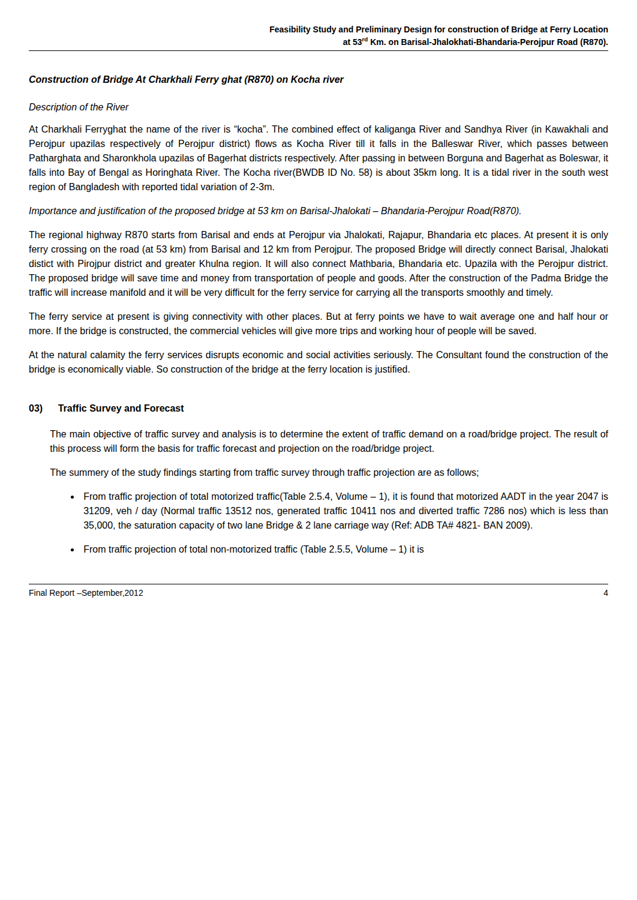Feasibility Study and Preliminary Design for construction of Bridge at Ferry Location
at 53rd Km. on Barisal-Jhalokhati-Bhandaria-Perojpur Road (R870).
Construction of Bridge At Charkhali Ferry ghat (R870) on Kocha river
Description of the River
At Charkhali Ferryghat the name of the river is “kocha”. The combined effect of kaliganga River and Sandhya River (in Kawakhali and Perojpur upazilas respectively of Perojpur district) flows as Kocha River till it falls in the Balleswar River, which passes between Patharghata and Sharonkhola upazilas of Bagerhat districts respectively. After passing in between Borguna and Bagerhat as Boleswar, it falls into Bay of Bengal as Horinghata River. The Kocha river(BWDB ID No. 58) is about 35km long. It is a tidal river in the south west region of Bangladesh with reported tidal variation of 2-3m.
Importance and justification of the proposed bridge at 53 km on Barisal-Jhalokati – Bhandaria-Perojpur Road(R870).
The regional highway R870 starts from Barisal and ends at Perojpur via Jhalokati, Rajapur, Bhandaria etc places. At present it is only ferry crossing on the road (at 53 km) from Barisal and 12 km from Perojpur. The proposed Bridge will directly connect Barisal, Jhalokati distict with Pirojpur district and greater Khulna region. It will also connect Mathbaria, Bhandaria etc. Upazila with the Perojpur district. The proposed bridge will save time and money from transportation of people and goods. After the construction of the Padma Bridge the traffic will increase manifold and it will be very difficult for the ferry service for carrying all the transports smoothly and timely.
The ferry service at present is giving connectivity with other places. But at ferry points we have to wait average one and half hour or more. If the bridge is constructed, the commercial vehicles will give more trips and working hour of people will be saved.
At the natural calamity the ferry services disrupts economic and social activities seriously. The Consultant found the construction of the bridge is economically viable. So construction of the bridge at the ferry location is justified.
03) Traffic Survey and Forecast
The main objective of traffic survey and analysis is to determine the extent of traffic demand on a road/bridge project. The result of this process will form the basis for traffic forecast and projection on the road/bridge project.
The summery of the study findings starting from traffic survey through traffic projection are as follows;
From traffic projection of total motorized traffic(Table 2.5.4, Volume – 1), it is found that motorized AADT in the year 2047 is 31209, veh / day (Normal traffic 13512 nos, generated traffic 10411 nos and diverted traffic 7286 nos) which is less than 35,000, the saturation capacity of two lane Bridge & 2 lane carriage way (Ref: ADB TA# 4821- BAN 2009).
From traffic projection of total non-motorized traffic (Table 2.5.5, Volume – 1) it is
Final Report –September,2012 4